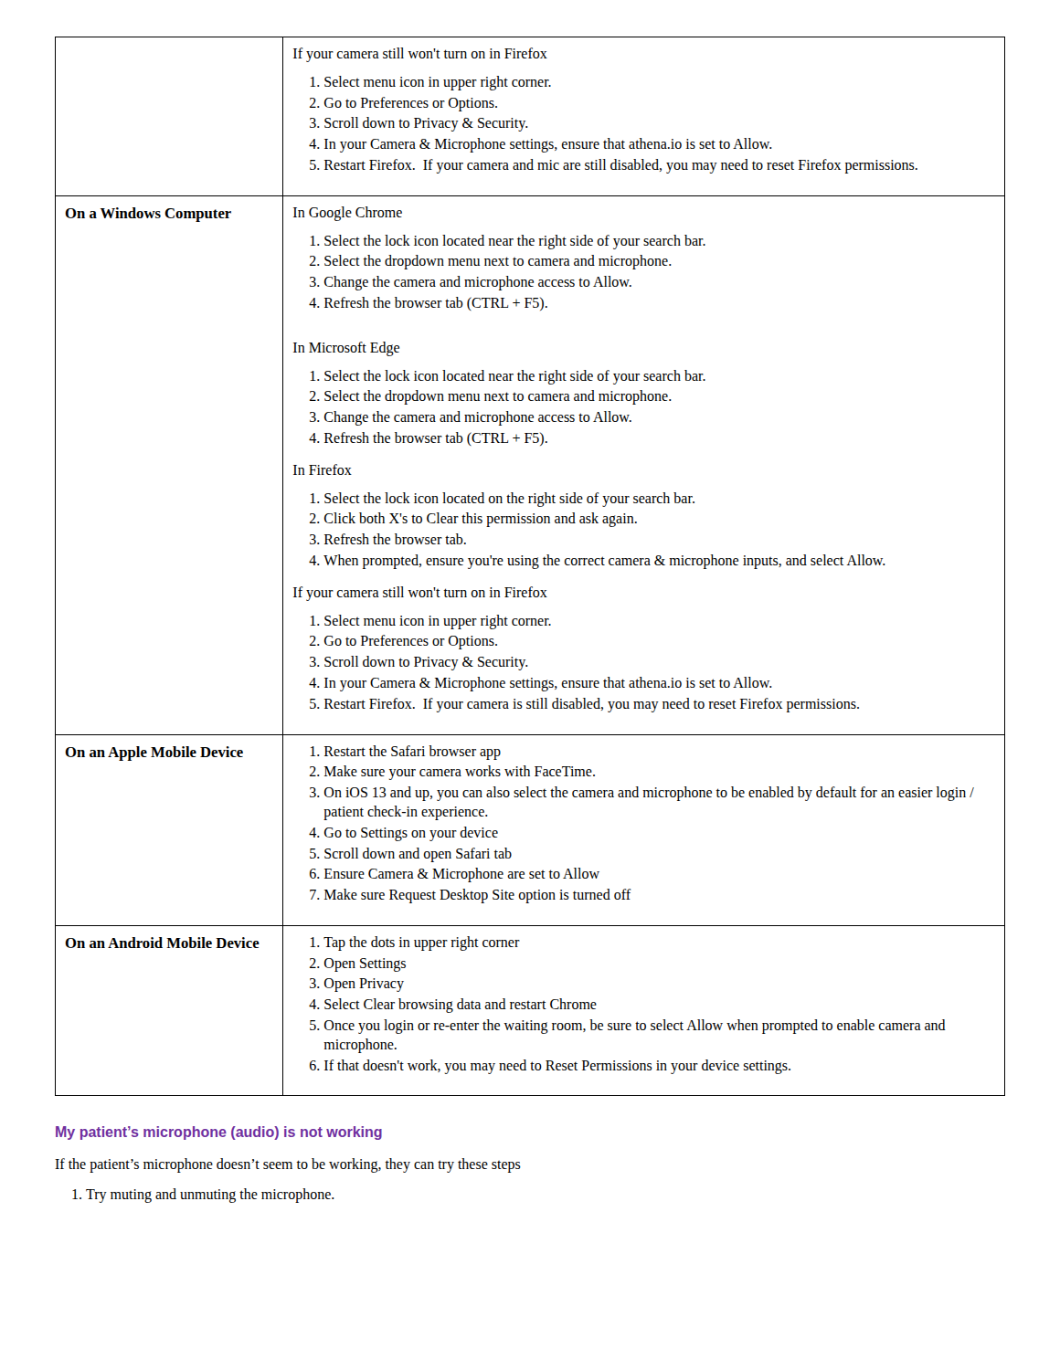| | If your camera still won't turn on in Firefox Select menu icon in upper right corner. Go to Preferences or Options. Scroll down to Privacy & Security. In your Camera & Microphone settings, ensure that athena.io is set to Allow. Restart Firefox. If your camera and mic are still disabled, you may need to reset Firefox permissions. |
| On a Windows Computer | In Google Chrome Select the lock icon located near the right side of your search bar. Select the dropdown menu next to camera and microphone. Change the camera and microphone access to Allow. Refresh the browser tab (CTRL + F5). In Microsoft Edge Select the lock icon located near the right side of your search bar. Select the dropdown menu next to camera and microphone. Change the camera and microphone access to Allow. Refresh the browser tab (CTRL + F5). In Firefox Select the lock icon located on the right side of your search bar. Click both X's to Clear this permission and ask again. Refresh the browser tab. When prompted, ensure you're using the correct camera & microphone inputs, and select Allow. If your camera still won't turn on in Firefox Select menu icon in upper right corner. Go to Preferences or Options. Scroll down to Privacy & Security. In your Camera & Microphone settings, ensure that athena.io is set to Allow. Restart Firefox. If your camera is still disabled, you may need to reset Firefox permissions. |
| On an Apple Mobile Device | Restart the Safari browser app Make sure your camera works with FaceTime. On iOS 13 and up, you can also select the camera and microphone to be enabled by default for an easier login / patient check-in experience. Go to Settings on your device Scroll down and open Safari tab Ensure Camera & Microphone are set to Allow Make sure Request Desktop Site option is turned off |
| On an Android Mobile Device | Tap the dots in upper right corner Open Settings Open Privacy Select Clear browsing data and restart Chrome Once you login or re-enter the waiting room, be sure to select Allow when prompted to enable camera and microphone. If that doesn't work, you may need to Reset Permissions in your device settings. |
My patient’s microphone (audio) is not working
If the patient’s microphone doesn’t seem to be working, they can try these steps
Try muting and unmuting the microphone.